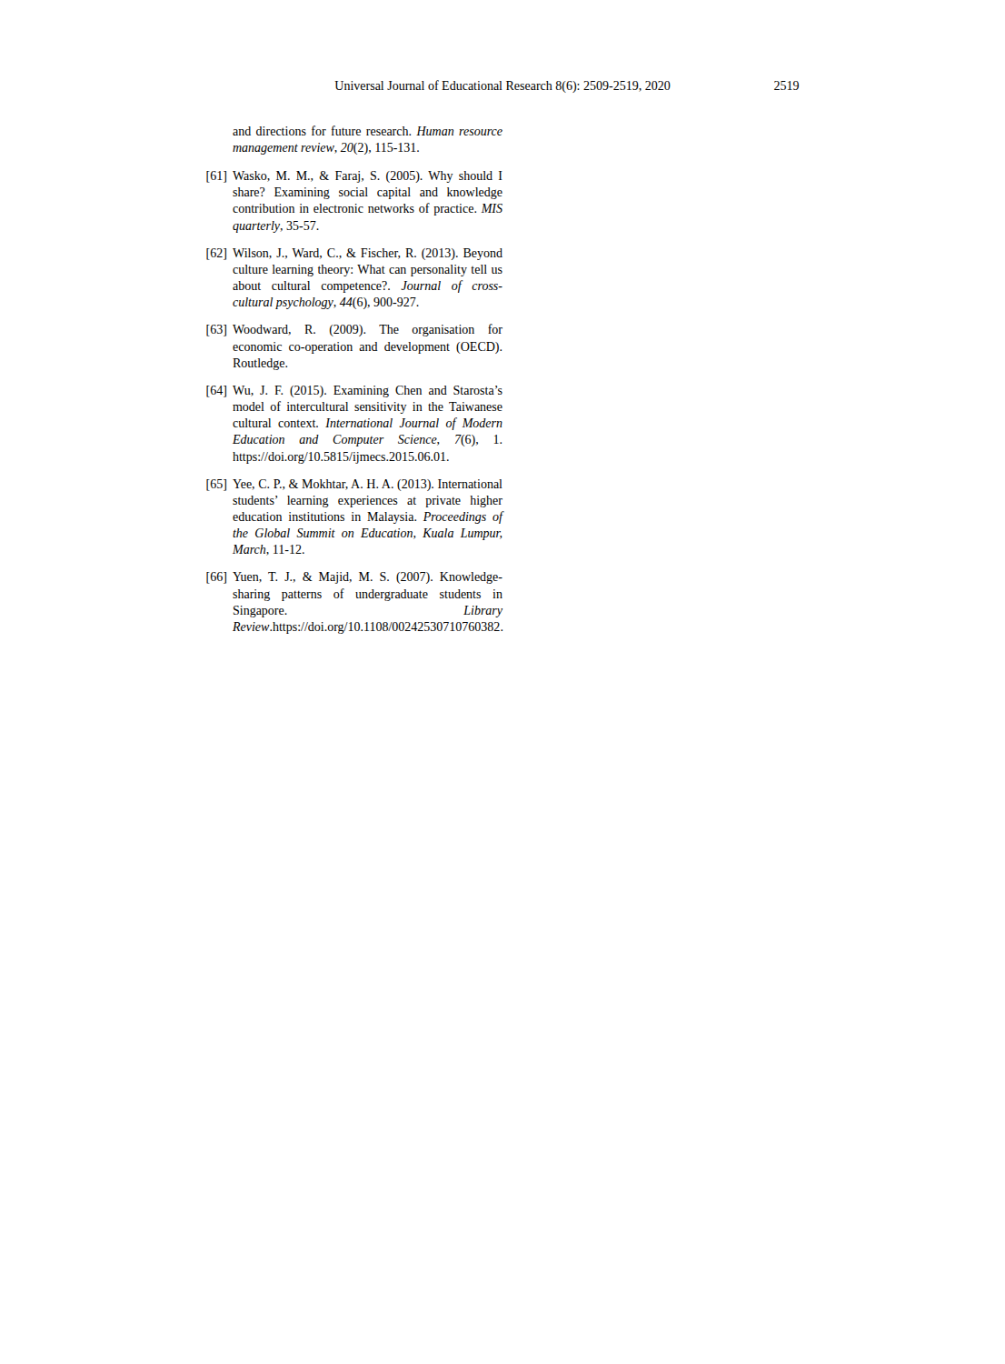Universal Journal of Educational Research 8(6): 2509-2519, 2020 2519
and directions for future research. Human resource management review, 20(2), 115-131.
[61] Wasko, M. M., & Faraj, S. (2005). Why should I share? Examining social capital and knowledge contribution in electronic networks of practice. MIS quarterly, 35-57.
[62] Wilson, J., Ward, C., & Fischer, R. (2013). Beyond culture learning theory: What can personality tell us about cultural competence?. Journal of cross-cultural psychology, 44(6), 900-927.
[63] Woodward, R. (2009). The organisation for economic co-operation and development (OECD). Routledge.
[64] Wu, J. F. (2015). Examining Chen and Starosta’s model of intercultural sensitivity in the Taiwanese cultural context. International Journal of Modern Education and Computer Science, 7(6), 1. https://doi.org/10.5815/ijmecs.2015.06.01.
[65] Yee, C. P., & Mokhtar, A. H. A. (2013). International students’ learning experiences at private higher education institutions in Malaysia. Proceedings of the Global Summit on Education, Kuala Lumpur, March, 11-12.
[66] Yuen, T. J., & Majid, M. S. (2007). Knowledge‐sharing patterns of undergraduate students in Singapore. Library Review.https://doi.org/10.1108/00242530710760382.